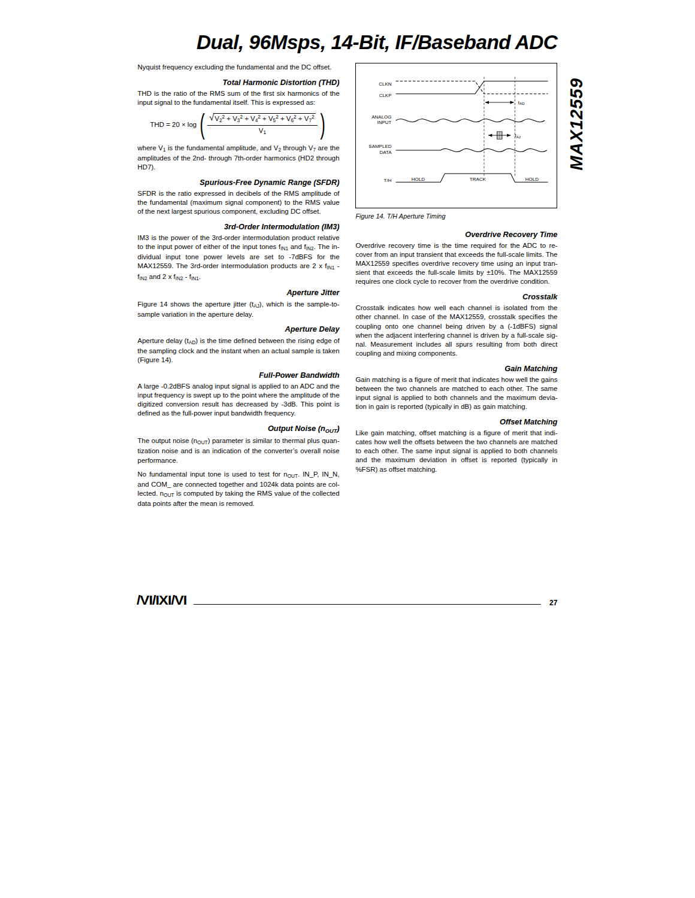Dual, 96Msps, 14-Bit, IF/Baseband ADC
MAX12559
Nyquist frequency excluding the fundamental and the DC offset.
Total Harmonic Distortion (THD)
THD is the ratio of the RMS sum of the first six harmonics of the input signal to the fundamental itself. This is expressed as:
THD = 20 × log ( √ V22 + V32 + V42 + V52 + V62 + V72 V1 )
where V1 is the fundamental amplitude, and V2 through V7 are the amplitudes of the 2nd- through 7th-order harmonics (HD2 through HD7).
Spurious-Free Dynamic Range (SFDR)
SFDR is the ratio expressed in decibels of the RMS amplitude of the fundamental (maximum signal component) to the RMS value of the next largest spurious component, excluding DC offset.
3rd-Order Intermodulation (IM3)
IM3 is the power of the 3rd-order intermodulation product relative to the input power of either of the input tones fIN1 and fIN2. The individual input tone power levels are set to -7dBFS for the MAX12559. The 3rd-order intermodulation products are 2 x fIN1 - fIN2 and 2 x fIN2 - fIN1.
Aperture Jitter
Figure 14 shows the aperture jitter (tAJ), which is the sample-to-sample variation in the aperture delay.
Aperture Delay
Aperture delay (tAD) is the time defined between the rising edge of the sampling clock and the instant when an actual sample is taken (Figure 14).
Full-Power Bandwidth
A large -0.2dBFS analog input signal is applied to an ADC and the input frequency is swept up to the point where the amplitude of the digitized conversion result has decreased by -3dB. This point is defined as the full-power input bandwidth frequency.
Output Noise (nOUT)
The output noise (nOUT) parameter is similar to thermal plus quantization noise and is an indication of the converter’s overall noise performance.
No fundamental input tone is used to test for nOUT. IN_P, IN_N, and COM_ are connected together and 1024k data points are collected. nOUT is computed by taking the RMS value of the collected data points after the mean is removed.
CLKN CLKP ANALOG INPUT SAMPLED DATA T/H tAD tAJ HOLD TRACK HOLD
Figure 14. T/H Aperture Timing
Overdrive Recovery Time
Overdrive recovery time is the time required for the ADC to recover from an input transient that exceeds the full-scale limits. The MAX12559 specifies overdrive recovery time using an input transient that exceeds the full-scale limits by ±10%. The MAX12559 requires one clock cycle to recover from the overdrive condition.
Crosstalk
Crosstalk indicates how well each channel is isolated from the other channel. In case of the MAX12559, crosstalk specifies the coupling onto one channel being driven by a (-1dBFS) signal when the adjacent interfering channel is driven by a full-scale signal. Measurement includes all spurs resulting from both direct coupling and mixing components.
Gain Matching
Gain matching is a figure of merit that indicates how well the gains between the two channels are matched to each other. The same input signal is applied to both channels and the maximum deviation in gain is reported (typically in dB) as gain matching.
Offset Matching
Like gain matching, offset matching is a figure of merit that indicates how well the offsets between the two channels are matched to each other. The same input signal is applied to both channels and the maximum deviation in offset is reported (typically in %FSR) as offset matching.
/VI/IXI/VI
27